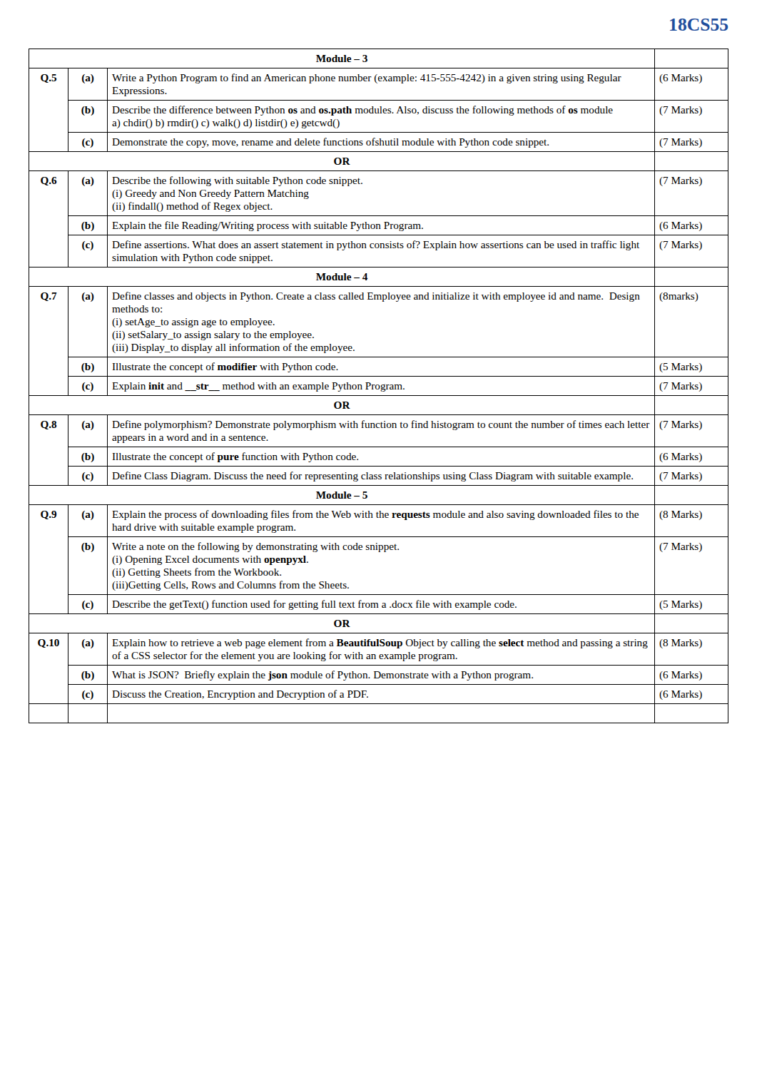18CS55
| Module – 3 | |
| Q.5 | (a) | Write a Python Program to find an American phone number (example: 415-555-4242) in a given string using Regular Expressions. | (6 Marks) |
| (b) | Describe the difference between Python os and os.path modules. Also, discuss the following methods of os module a) chdir() b) rmdir() c) walk() d) listdir() e) getcwd() | (7 Marks) |
| (c) | Demonstrate the copy, move, rename and delete functions ofshutil module with Python code snippet. | (7 Marks) |
| OR | |
| Q.6 | (a) | Describe the following with suitable Python code snippet. (i) Greedy and Non Greedy Pattern Matching (ii) findall() method of Regex object. | (7 Marks) |
| (b) | Explain the file Reading/Writing process with suitable Python Program. | (6 Marks) |
| (c) | Define assertions. What does an assert statement in python consists of? Explain how assertions can be used in traffic light simulation with Python code snippet. | (7 Marks) |
| Module – 4 | |
| Q.7 | (a) | Define classes and objects in Python. Create a class called Employee and initialize it with employee id and name. Design methods to: (i) setAge_to assign age to employee. (ii) setSalary_to assign salary to the employee. (iii) Display_to display all information of the employee. | (8marks) |
| (b) | Illustrate the concept of modifier with Python code. | (5 Marks) |
| (c) | Explain init and __str__ method with an example Python Program. | (7 Marks) |
| OR | |
| Q.8 | (a) | Define polymorphism? Demonstrate polymorphism with function to find histogram to count the number of times each letter appears in a word and in a sentence. | (7 Marks) |
| (b) | Illustrate the concept of pure function with Python code. | (6 Marks) |
| (c) | Define Class Diagram. Discuss the need for representing class relationships using Class Diagram with suitable example. | (7 Marks) |
| Module – 5 | |
| Q.9 | (a) | Explain the process of downloading files from the Web with the requests module and also saving downloaded files to the hard drive with suitable example program. | (8 Marks) |
| (b) | Write a note on the following by demonstrating with code snippet. (i) Opening Excel documents with openpyxl . (ii) Getting Sheets from the Workbook. (iii)Getting Cells, Rows and Columns from the Sheets. | (7 Marks) |
| (c) | Describe the getText() function used for getting full text from a .docx file with example code. | (5 Marks) |
| OR | |
| Q.10 | (a) | Explain how to retrieve a web page element from a BeautifulSoup Object by calling the select method and passing a string of a CSS selector for the element you are looking for with an example program. | (8 Marks) |
| (b) | What is JSON? Briefly explain the json module of Python. Demonstrate with a Python program. | (6 Marks) |
| (c) | Discuss the Creation, Encryption and Decryption of a PDF. | (6 Marks) |